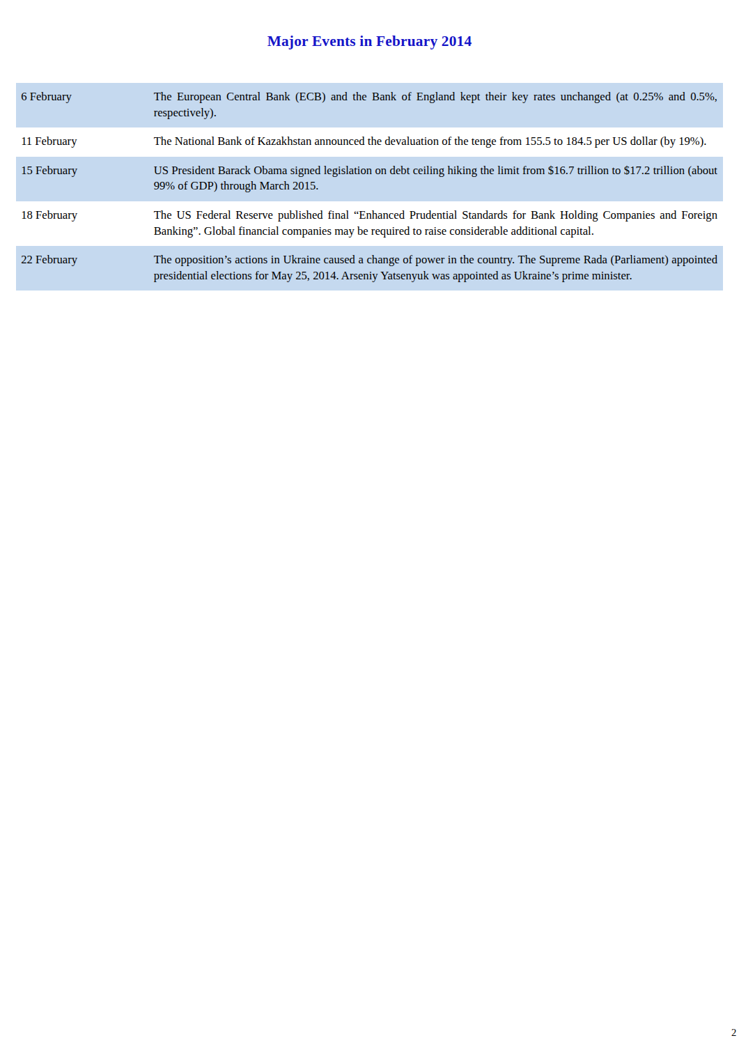Major Events in February 2014
| 6 February | The European Central Bank (ECB) and the Bank of England kept their key rates unchanged (at 0.25% and 0.5%, respectively). |
| 11 February | The National Bank of Kazakhstan announced the devaluation of the tenge from 155.5 to 184.5 per US dollar (by 19%). |
| 15 February | US President Barack Obama signed legislation on debt ceiling hiking the limit from $16.7 trillion to $17.2 trillion (about 99% of GDP) through March 2015. |
| 18 February | The US Federal Reserve published final “Enhanced Prudential Standards for Bank Holding Companies and Foreign Banking”. Global financial companies may be required to raise considerable additional capital. |
| 22 February | The opposition’s actions in Ukraine caused a change of power in the country. The Supreme Rada (Parliament) appointed presidential elections for May 25, 2014. Arseniy Yatsenyuk was appointed as Ukraine’s prime minister. |
2